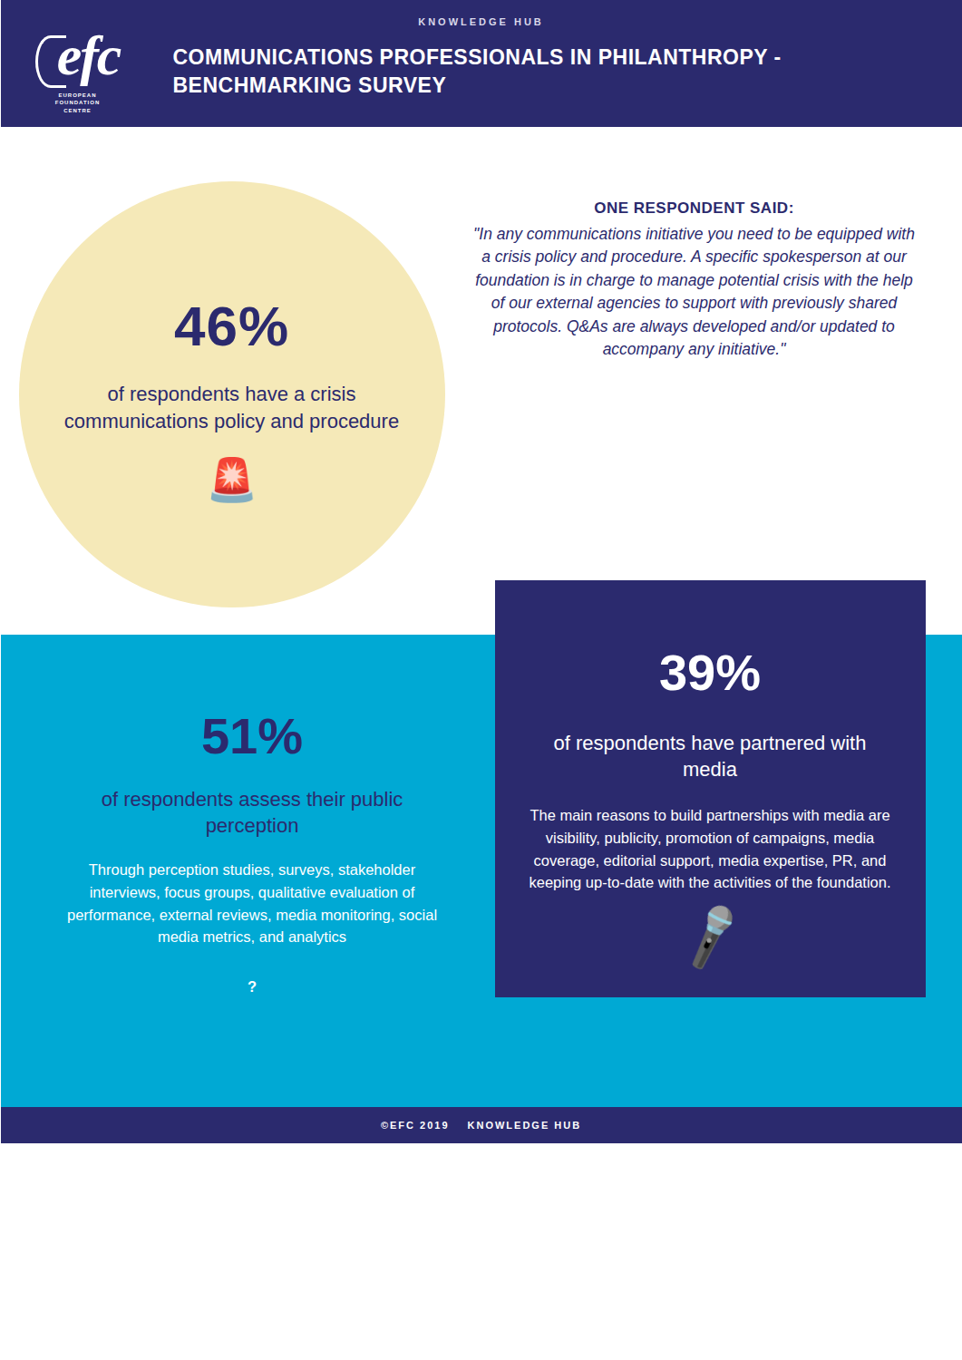KNOWLEDGE HUB
efc
EUROPEAN
FOUNDATION
CENTRE
Communications Professionals in Philanthropy -
Benchmarking Survey
46%
of respondents have a crisis communications policy and procedure
🚨
ONE RESPONDENT SAID:
"In any communications initiative you need to be equipped with a crisis policy and procedure. A specific spokesperson at our foundation is in charge to manage potential crisis with the help of our external agencies to support with previously shared protocols. Q&As are always developed and/or updated to accompany any initiative."
51%
of respondents assess their public perception
Through perception studies, surveys, stakeholder interviews, focus groups, qualitative evaluation of performance, external reviews, media monitoring, social media metrics, and analytics
?
39%
of respondents have partnered with media
The main reasons to build partnerships with media are visibility, publicity, promotion of campaigns, media coverage, editorial support, media expertise, PR, and keeping up-to-date with the activities of the foundation.
🎤
©EFC 2019 KNOWLEDGE HUB